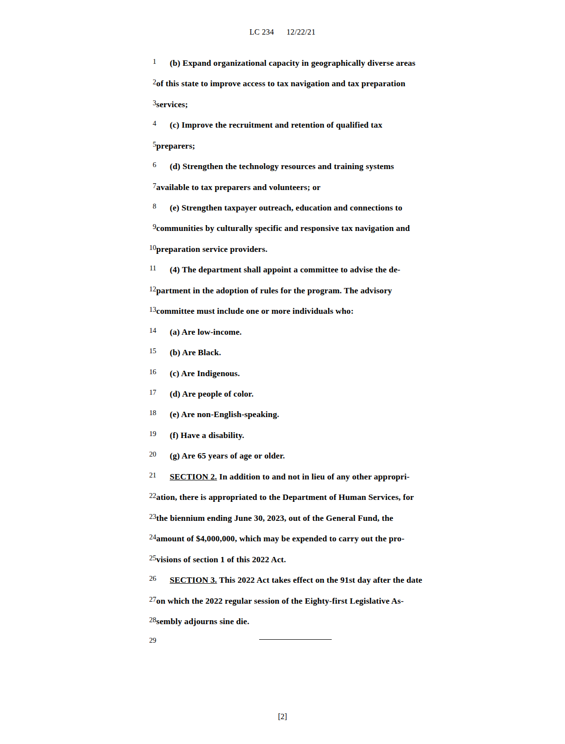LC 234 12/22/21
| 1 | (b) Expand organizational capacity in geographically diverse areas |
| 2 | of this state to improve access to tax navigation and tax preparation |
| 3 | services; |
| 4 | (c) Improve the recruitment and retention of qualified tax |
| 5 | preparers; |
| 6 | (d) Strengthen the technology resources and training systems |
| 7 | available to tax preparers and volunteers; or |
| 8 | (e) Strengthen taxpayer outreach, education and connections to |
| 9 | communities by culturally specific and responsive tax navigation and |
| 10 | preparation service providers. |
| 11 | (4) The department shall appoint a committee to advise the de- |
| 12 | partment in the adoption of rules for the program. The advisory |
| 13 | committee must include one or more individuals who: |
| 14 | (a) Are low-income. |
| 15 | (b) Are Black. |
| 16 | (c) Are Indigenous. |
| 17 | (d) Are people of color. |
| 18 | (e) Are non-English-speaking. |
| 19 | (f) Have a disability. |
| 20 | (g) Are 65 years of age or older. |
| 21 | SECTION 2. In addition to and not in lieu of any other appropri- |
| 22 | ation, there is appropriated to the Department of Human Services, for |
| 23 | the biennium ending June 30, 2023, out of the General Fund, the |
| 24 | amount of $4,000,000, which may be expended to carry out the pro- |
| 25 | visions of section 1 of this 2022 Act. |
| 26 | SECTION 3. This 2022 Act takes effect on the 91st day after the date |
| 27 | on which the 2022 regular session of the Eighty-first Legislative As- |
| 28 | sembly adjourns sine die. |
| 29 | |
[2]